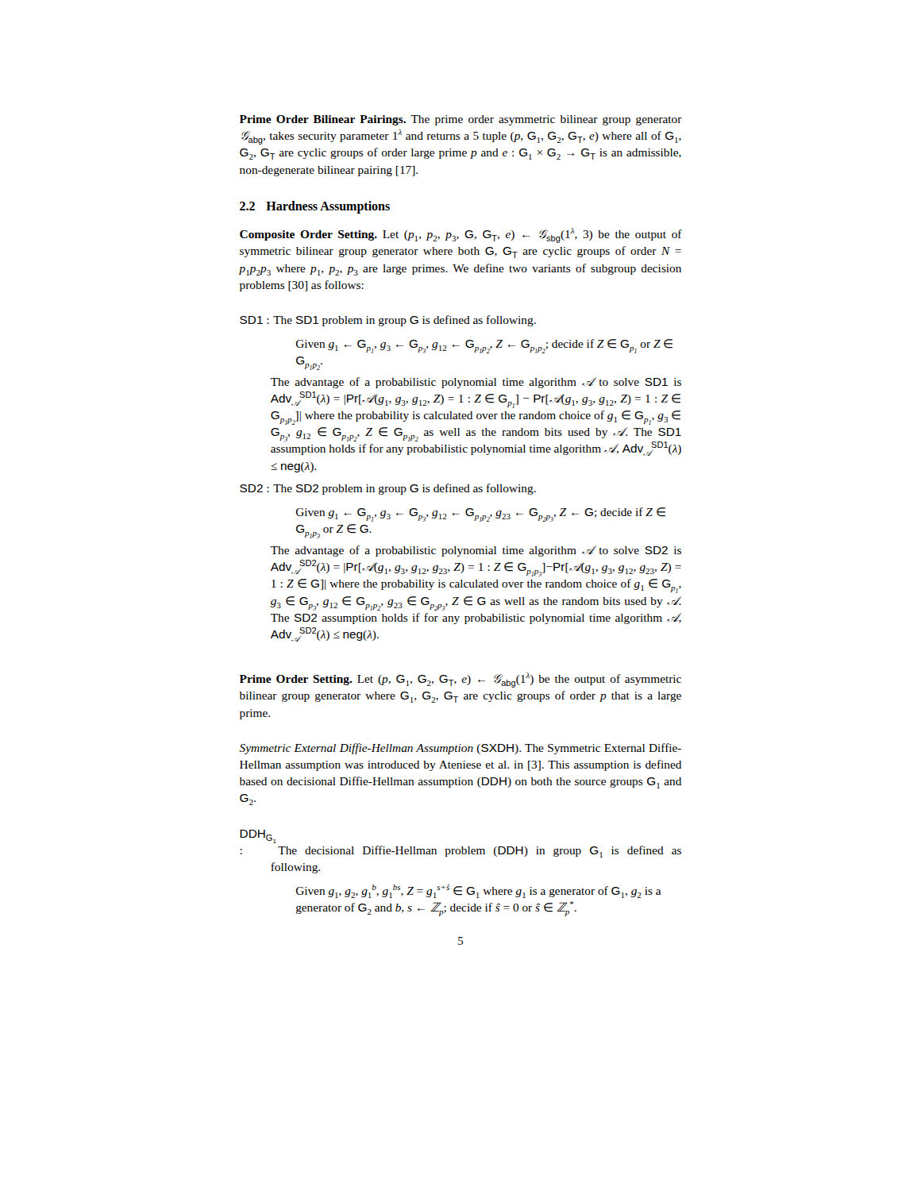Prime Order Bilinear Pairings. The prime order asymmetric bilinear group generator 𝒢abg, takes security parameter 1λ and returns a 5 tuple (p, G1, G2, GT, e) where all of G1, G2, GT are cyclic groups of order large prime p and e : G1 × G2 → GT is an admissible, non-degenerate bilinear pairing [17].
2.2 Hardness Assumptions
Composite Order Setting. Let (p1, p2, p3, G, GT, e) ← 𝒢sbg(1λ, 3) be the output of symmetric bilinear group generator where both G, GT are cyclic groups of order N = p1p2p3 where p1, p2, p3 are large primes. We define two variants of subgroup decision problems [30] as follows:
SD1 : The SD1 problem in group G is defined as following.
Given g1 ← Gp1, g3 ← Gp3, g12 ← Gp1p2, Z ← Gp1p2; decide if Z ∈ Gp1 or Z ∈ Gp1p2.
The advantage of a probabilistic polynomial time algorithm 𝒜 to solve SD1 is Adv𝒜SD1(λ) = |Pr[𝒜(g1, g3, g12, Z) = 1 : Z ∈ Gp1] − Pr[𝒜(g1, g3, g12, Z) = 1 : Z ∈ Gp1p2]| where the probability is calculated over the random choice of g1 ∈ Gp1, g3 ∈ Gp3, g12 ∈ Gp1p2, Z ∈ Gp1p2 as well as the random bits used by 𝒜. The SD1 assumption holds if for any probabilistic polynomial time algorithm 𝒜, Adv𝒜SD1(λ) ≤ neg(λ).
SD2 : The SD2 problem in group G is defined as following.
Given g1 ← Gp1, g3 ← Gp3, g12 ← Gp1p2, g23 ← Gp2p3, Z ← G; decide if Z ∈ Gp1p3 or Z ∈ G.
The advantage of a probabilistic polynomial time algorithm 𝒜 to solve SD2 is Adv𝒜SD2(λ) = |Pr[𝒜(g1, g3, g12, g23, Z) = 1 : Z ∈ Gp1p3]−Pr[𝒜(g1, g3, g12, g23, Z) = 1 : Z ∈ G]| where the probability is calculated over the random choice of g1 ∈ Gp1, g3 ∈ Gp3, g12 ∈ Gp1p2, g23 ∈ Gp2p3, Z ∈ G as well as the random bits used by 𝒜. The SD2 assumption holds if for any probabilistic polynomial time algorithm 𝒜, Adv𝒜SD2(λ) ≤ neg(λ).
Prime Order Setting. Let (p, G1, G2, GT, e) ← 𝒢abg(1λ) be the output of asymmetric bilinear group generator where G1, G2, GT are cyclic groups of order p that is a large prime.
Symmetric External Diffie-Hellman Assumption (SXDH). The Symmetric External Diffie-Hellman assumption was introduced by Ateniese et al. in [3]. This assumption is defined based on decisional Diffie-Hellman assumption (DDH) on both the source groups G1 and G2.
DDHG1 : The decisional Diffie-Hellman problem (DDH) in group G1 is defined as following.
Given g1, g2, g1b, g1bs, Z = g1s+ŝ ∈ G1 where g1 is a generator of G1, g2 is a generator of G2 and b, s ← ℤp; decide if ŝ = 0 or ŝ ∈ ℤp*.
5